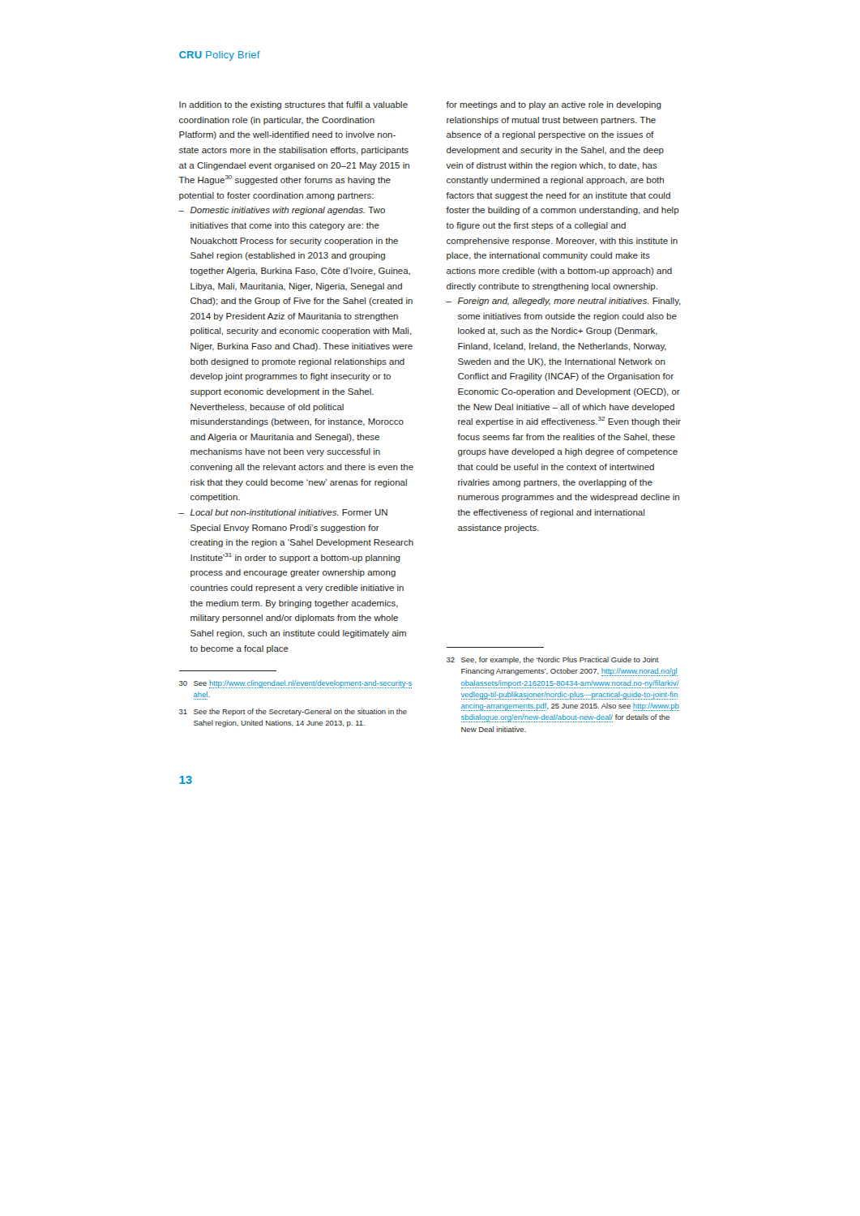CRU Policy Brief
In addition to the existing structures that fulfil a valuable coordination role (in particular, the Coordination Platform) and the well-identified need to involve non-state actors more in the stabilisation efforts, participants at a Clingendael event organised on 20–21 May 2015 in The Hague30 suggested other forums as having the potential to foster coordination among partners:
Domestic initiatives with regional agendas. Two initiatives that come into this category are: the Nouakchott Process for security cooperation in the Sahel region (established in 2013 and grouping together Algeria, Burkina Faso, Côte d’Ivoire, Guinea, Libya, Mali, Mauritania, Niger, Nigeria, Senegal and Chad); and the Group of Five for the Sahel (created in 2014 by President Aziz of Mauritania to strengthen political, security and economic cooperation with Mali, Niger, Burkina Faso and Chad). These initiatives were both designed to promote regional relationships and develop joint programmes to fight insecurity or to support economic development in the Sahel. Nevertheless, because of old political misunderstandings (between, for instance, Morocco and Algeria or Mauritania and Senegal), these mechanisms have not been very successful in convening all the relevant actors and there is even the risk that they could become ‘new’ arenas for regional competition.
Local but non-institutional initiatives. Former UN Special Envoy Romano Prodi’s suggestion for creating in the region a ‘Sahel Development Research Institute’31 in order to support a bottom-up planning process and encourage greater ownership among countries could represent a very credible initiative in the medium term. By bringing together academics, military personnel and/or diplomats from the whole Sahel region, such an institute could legitimately aim to become a focal place
30
See http://www.clingendael.nl/event/development-and-security-sahel.
31
See the Report of the Secretary-General on the situation in the Sahel region, United Nations, 14 June 2013, p. 11.
for meetings and to play an active role in developing relationships of mutual trust between partners. The absence of a regional perspective on the issues of development and security in the Sahel, and the deep vein of distrust within the region which, to date, has constantly undermined a regional approach, are both factors that suggest the need for an institute that could foster the building of a common understanding, and help to figure out the first steps of a collegial and comprehensive response. Moreover, with this institute in place, the international community could make its actions more credible (with a bottom-up approach) and directly contribute to strengthening local ownership.
Foreign and, allegedly, more neutral initiatives. Finally, some initiatives from outside the region could also be looked at, such as the Nordic+ Group (Denmark, Finland, Iceland, Ireland, the Netherlands, Norway, Sweden and the UK), the International Network on Conflict and Fragility (INCAF) of the Organisation for Economic Co-operation and Development (OECD), or the New Deal initiative – all of which have developed real expertise in aid effectiveness.32 Even though their focus seems far from the realities of the Sahel, these groups have developed a high degree of competence that could be useful in the context of intertwined rivalries among partners, the overlapping of the numerous programmes and the widespread decline in the effectiveness of regional and international assistance projects.
32
See, for example, the ‘Nordic Plus Practical Guide to Joint Financing Arrangements’, October 2007, http://www.norad.no/globalassets/import-2162015-80434-am/www.norad.no-ny/filarkiv/vedlegg-til-publikasjoner/nordic-plus---practical-guide-to-joint-financing-arrangements.pdf, 25 June 2015. Also see http://www.pbsbdialogue.org/en/new-deal/about-new-deal/ for details of the New Deal initiative.
13